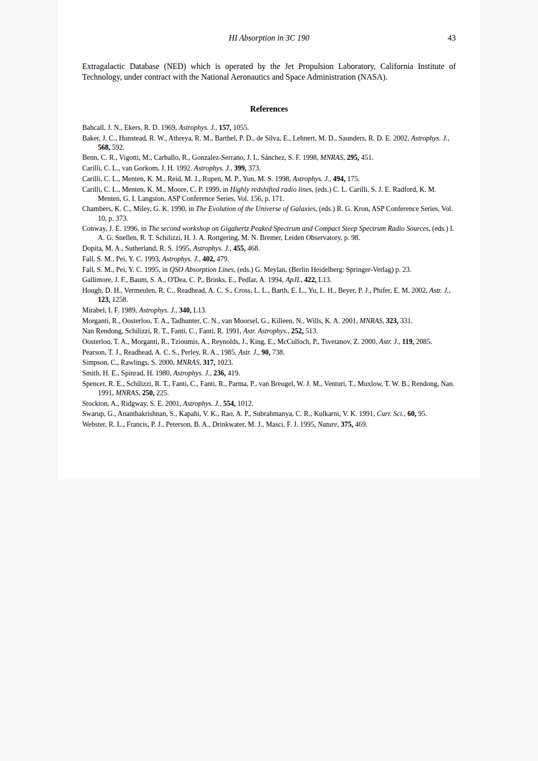HI Absorption in 3C 190 43
Extragalactic Database (NED) which is operated by the Jet Propulsion Laboratory, California Institute of Technology, under contract with the National Aeronautics and Space Administration (NASA).
References
Bahcall, J. N., Ekers, R. D. 1969, Astrophys. J., 157, 1055.
Baker, J. C., Hunstead, R. W., Athreya, R. M., Barthel, P. D., de Silva, E., Lehnert, M. D., Saunders, R. D. E. 2002, Astrophys. J., 568, 592.
Benn, C. R., Vigotti, M., Carballo, R., Gonzalez-Serrano, J. I., Sánchez, S. F. 1998, MNRAS, 295, 451.
Carilli, C. L., van Gorkom, J. H. 1992. Astrophys. J., 399, 373.
Carilli, C. L., Menten, K. M., Reid, M. J., Rupen, M. P., Yun, M. S. 1998, Astrophys. J., 494, 175.
Carilli, C. L., Menten, K. M., Moore, C. P. 1999, in Highly redshifted radio lines, (eds.) C. L. Carilli, S. J. E. Radford, K. M. Menten, G. I. Langston, ASP Conference Series, Vol. 156, p. 171.
Chambers, K. C., Miley, G. K. 1990, in The Evolution of the Universe of Galaxies, (eds.) R. G. Kron, ASP Conference Series, Vol. 10, p. 373.
Conway, J. E. 1996, in The second workshop on Gigahertz Peaked Spectrum and Compact Steep Spectrum Radio Sources, (eds.) I. A. G. Snellen, R. T. Schilizzi, H. J. A. Rottgering, M. N. Bremer, Leiden Observatory, p. 98.
Dopita, M. A., Sutherland, R. S. 1995, Astrophys. J., 455, 468.
Fall, S. M., Pei, Y. C. 1993, Astrophys. J., 402, 479.
Fall, S. M., Pei, Y. C. 1995, in QSO Absorption Lines, (eds.) G. Meylan, (Berlin Heidelberg: Springer-Verlag) p. 23.
Gallimore, J. F., Baum, S. A., O'Dea, C. P., Brinks, E., Pedlar, A. 1994, ApJL, 422, L13.
Hough, D. H., Vermeulen, R. C., Readhead, A. C. S., Cross, L. L., Barth, E. L., Yu, L. H., Beyer, P. J., Phifer, E. M. 2002, Astr. J., 123, 1258.
Mirabel, I. F. 1989, Astrophys. J., 340, L13.
Morganti, R., Oosterloo, T. A., Tadhunter, C. N., van Moorsel, G., Killeen, N., Wills, K. A. 2001, MNRAS, 323, 331.
Nan Rendong, Schilizzi, R. T., Fanti, C., Fanti, R. 1991, Astr. Astrophys., 252, 513.
Oosterloo, T. A., Morganti, R., Tzioumis, A., Reynolds, J., King, E., McCulloch, P., Tsvetanov, Z. 2000, Astr. J., 119, 2085.
Pearson, T. J., Readhead, A. C. S., Perley, R. A., 1985. Astr. J., 90, 738.
Simpson, C., Rawlings, S. 2000, MNRAS, 317, 1023.
Smith, H. E., Spinrad, H. 1980, Astrophys. J., 236, 419.
Spencer, R. E., Schilizzi, R. T., Fanti, C., Fanti, R., Parma, P., van Breugel, W. J. M., Venturi, T., Muxlow, T. W. B., Rendong, Nan. 1991, MNRAS, 250, 225.
Stockton, A., Ridgway, S. E. 2001, Astrophys. J., 554, 1012.
Swarup, G., Ananthakrishnan, S., Kapahi, V. K., Rao, A. P., Subrahmanya, C. R., Kulkarni, V. K. 1991, Curr. Sci., 60, 95.
Webster, R. L., Francis, P. J., Peterson, B. A., Drinkwater, M. J., Masci, F. J. 1995, Nature, 375, 469.